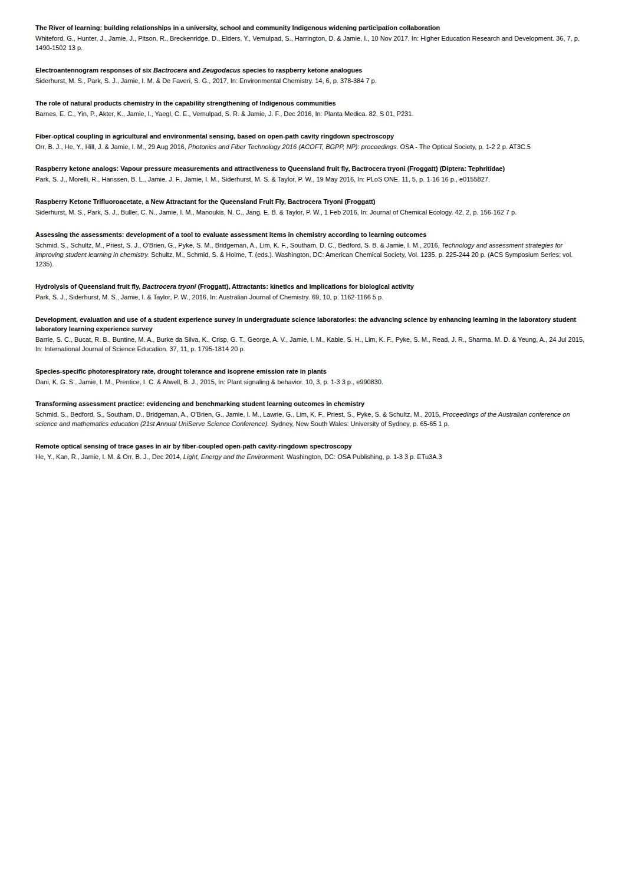The River of learning: building relationships in a university, school and community Indigenous widening participation collaboration
Whiteford, G., Hunter, J., Jamie, J., Pitson, R., Breckenridge, D., Elders, Y., Vemulpad, S., Harrington, D. & Jamie, I., 10 Nov 2017, In: Higher Education Research and Development. 36, 7, p. 1490-1502 13 p.
Electroantennogram responses of six Bactrocera and Zeugodacus species to raspberry ketone analogues
Siderhurst, M. S., Park, S. J., Jamie, I. M. & De Faveri, S. G., 2017, In: Environmental Chemistry. 14, 6, p. 378-384 7 p.
The role of natural products chemistry in the capability strengthening of Indigenous communities
Barnes, E. C., Yin, P., Akter, K., Jamie, I., Yaegl, C. E., Vemulpad, S. R. & Jamie, J. F., Dec 2016, In: Planta Medica. 82, S 01, P231.
Fiber-optical coupling in agricultural and environmental sensing, based on open-path cavity ringdown spectroscopy
Orr, B. J., He, Y., Hill, J. & Jamie, I. M., 29 Aug 2016, Photonics and Fiber Technology 2016 (ACOFT, BGPP, NP): proceedings. OSA - The Optical Society, p. 1-2 2 p. AT3C.5
Raspberry ketone analogs: Vapour pressure measurements and attractiveness to Queensland fruit fly, Bactrocera tryoni (Froggatt) (Diptera: Tephritidae)
Park, S. J., Morelli, R., Hanssen, B. L., Jamie, J. F., Jamie, I. M., Siderhurst, M. S. & Taylor, P. W., 19 May 2016, In: PLoS ONE. 11, 5, p. 1-16 16 p., e0155827.
Raspberry Ketone Trifluoroacetate, a New Attractant for the Queensland Fruit Fly, Bactrocera Tryoni (Froggatt)
Siderhurst, M. S., Park, S. J., Buller, C. N., Jamie, I. M., Manoukis, N. C., Jang, E. B. & Taylor, P. W., 1 Feb 2016, In: Journal of Chemical Ecology. 42, 2, p. 156-162 7 p.
Assessing the assessments: development of a tool to evaluate assessment items in chemistry according to learning outcomes
Schmid, S., Schultz, M., Priest, S. J., O'Brien, G., Pyke, S. M., Bridgeman, A., Lim, K. F., Southam, D. C., Bedford, S. B. & Jamie, I. M., 2016, Technology and assessment strategies for improving student learning in chemistry. Schultz, M., Schmid, S. & Holme, T. (eds.). Washington, DC: American Chemical Society, Vol. 1235. p. 225-244 20 p. (ACS Symposium Series; vol. 1235).
Hydrolysis of Queensland fruit fly, Bactrocera tryoni (Froggatt), Attractants: kinetics and implications for biological activity
Park, S. J., Siderhurst, M. S., Jamie, I. & Taylor, P. W., 2016, In: Australian Journal of Chemistry. 69, 10, p. 1162-1166 5 p.
Development, evaluation and use of a student experience survey in undergraduate science laboratories: the advancing science by enhancing learning in the laboratory student laboratory learning experience survey
Barrie, S. C., Bucat, R. B., Buntine, M. A., Burke da Silva, K., Crisp, G. T., George, A. V., Jamie, I. M., Kable, S. H., Lim, K. F., Pyke, S. M., Read, J. R., Sharma, M. D. & Yeung, A., 24 Jul 2015, In: International Journal of Science Education. 37, 11, p. 1795-1814 20 p.
Species-specific photorespiratory rate, drought tolerance and isoprene emission rate in plants
Dani, K. G. S., Jamie, I. M., Prentice, I. C. & Atwell, B. J., 2015, In: Plant signaling & behavior. 10, 3, p. 1-3 3 p., e990830.
Transforming assessment practice: evidencing and benchmarking student learning outcomes in chemistry
Schmid, S., Bedford, S., Southam, D., Bridgeman, A., O'Brien, G., Jamie, I. M., Lawrie, G., Lim, K. F., Priest, S., Pyke, S. & Schultz, M., 2015, Proceedings of the Australian conference on science and mathematics education (21st Annual UniServe Science Conference). Sydney, New South Wales: University of Sydney, p. 65-65 1 p.
Remote optical sensing of trace gases in air by fiber-coupled open-path cavity-ringdown spectroscopy
He, Y., Kan, R., Jamie, I. M. & Orr, B. J., Dec 2014, Light, Energy and the Environment. Washington, DC: OSA Publishing, p. 1-3 3 p. ETu3A.3